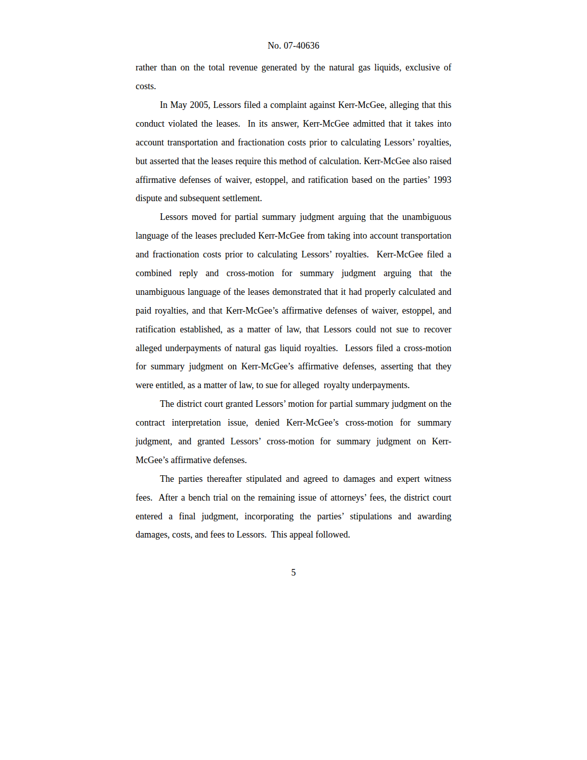No. 07-40636
rather than on the total revenue generated by the natural gas liquids, exclusive of costs.
In May 2005, Lessors filed a complaint against Kerr-McGee, alleging that this conduct violated the leases. In its answer, Kerr-McGee admitted that it takes into account transportation and fractionation costs prior to calculating Lessors’ royalties, but asserted that the leases require this method of calculation. Kerr-McGee also raised affirmative defenses of waiver, estoppel, and ratification based on the parties’ 1993 dispute and subsequent settlement.
Lessors moved for partial summary judgment arguing that the unambiguous language of the leases precluded Kerr-McGee from taking into account transportation and fractionation costs prior to calculating Lessors’ royalties. Kerr-McGee filed a combined reply and cross-motion for summary judgment arguing that the unambiguous language of the leases demonstrated that it had properly calculated and paid royalties, and that Kerr-McGee’s affirmative defenses of waiver, estoppel, and ratification established, as a matter of law, that Lessors could not sue to recover alleged underpayments of natural gas liquid royalties. Lessors filed a cross-motion for summary judgment on Kerr-McGee’s affirmative defenses, asserting that they were entitled, as a matter of law, to sue for alleged royalty underpayments.
The district court granted Lessors’ motion for partial summary judgment on the contract interpretation issue, denied Kerr-McGee’s cross-motion for summary judgment, and granted Lessors’ cross-motion for summary judgment on Kerr-McGee’s affirmative defenses.
The parties thereafter stipulated and agreed to damages and expert witness fees. After a bench trial on the remaining issue of attorneys’ fees, the district court entered a final judgment, incorporating the parties’ stipulations and awarding damages, costs, and fees to Lessors. This appeal followed.
5